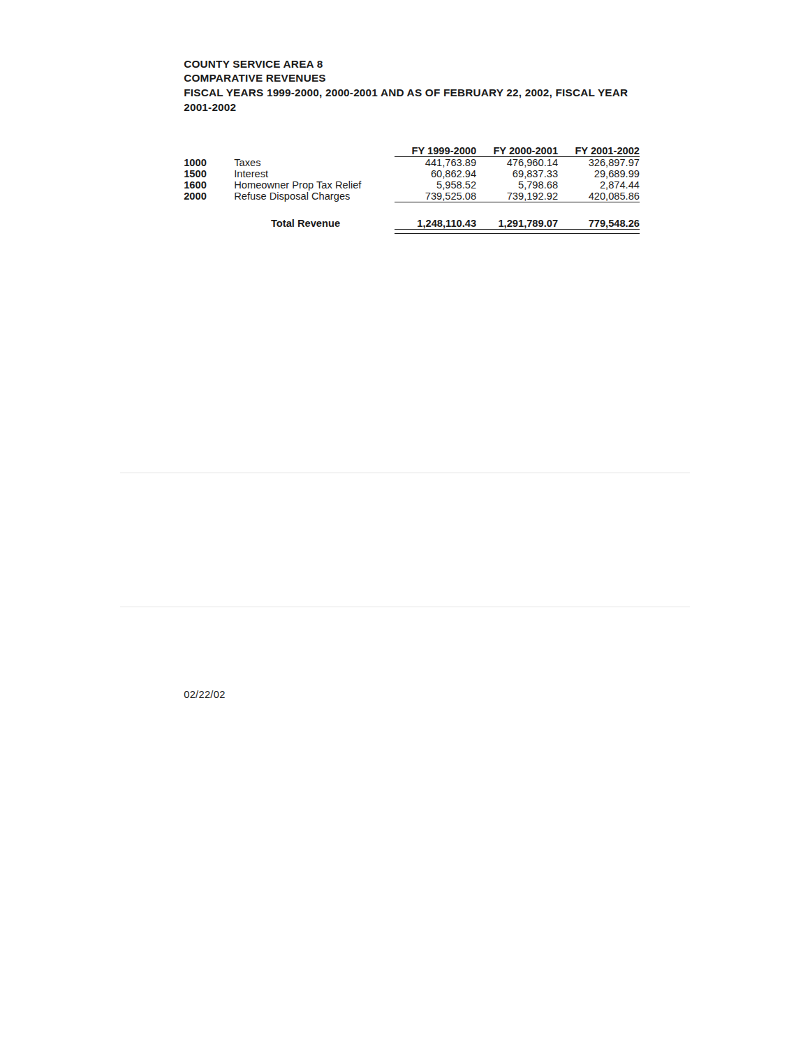COUNTY SERVICE AREA 8
COMPARATIVE REVENUES
FISCAL YEARS 1999-2000, 2000-2001 AND AS OF FEBRUARY 22, 2002, FISCAL YEAR 2001-2002
| | | FY 1999-2000 | FY 2000-2001 | FY 2001-2002 |
| --- | --- | --- | --- | --- |
| 1000 | Taxes | 441,763.89 | 476,960.14 | 326,897.97 |
| 1500 | Interest | 60,862.94 | 69,837.33 | 29,689.99 |
| 1600 | Homeowner Prop Tax Relief | 5,958.52 | 5,798.68 | 2,874.44 |
| 2000 | Refuse Disposal Charges | 739,525.08 | 739,192.92 | 420,085.86 |
| | Total Revenue | 1,248,110.43 | 1,291,789.07 | 779,548.26 |
02/22/02